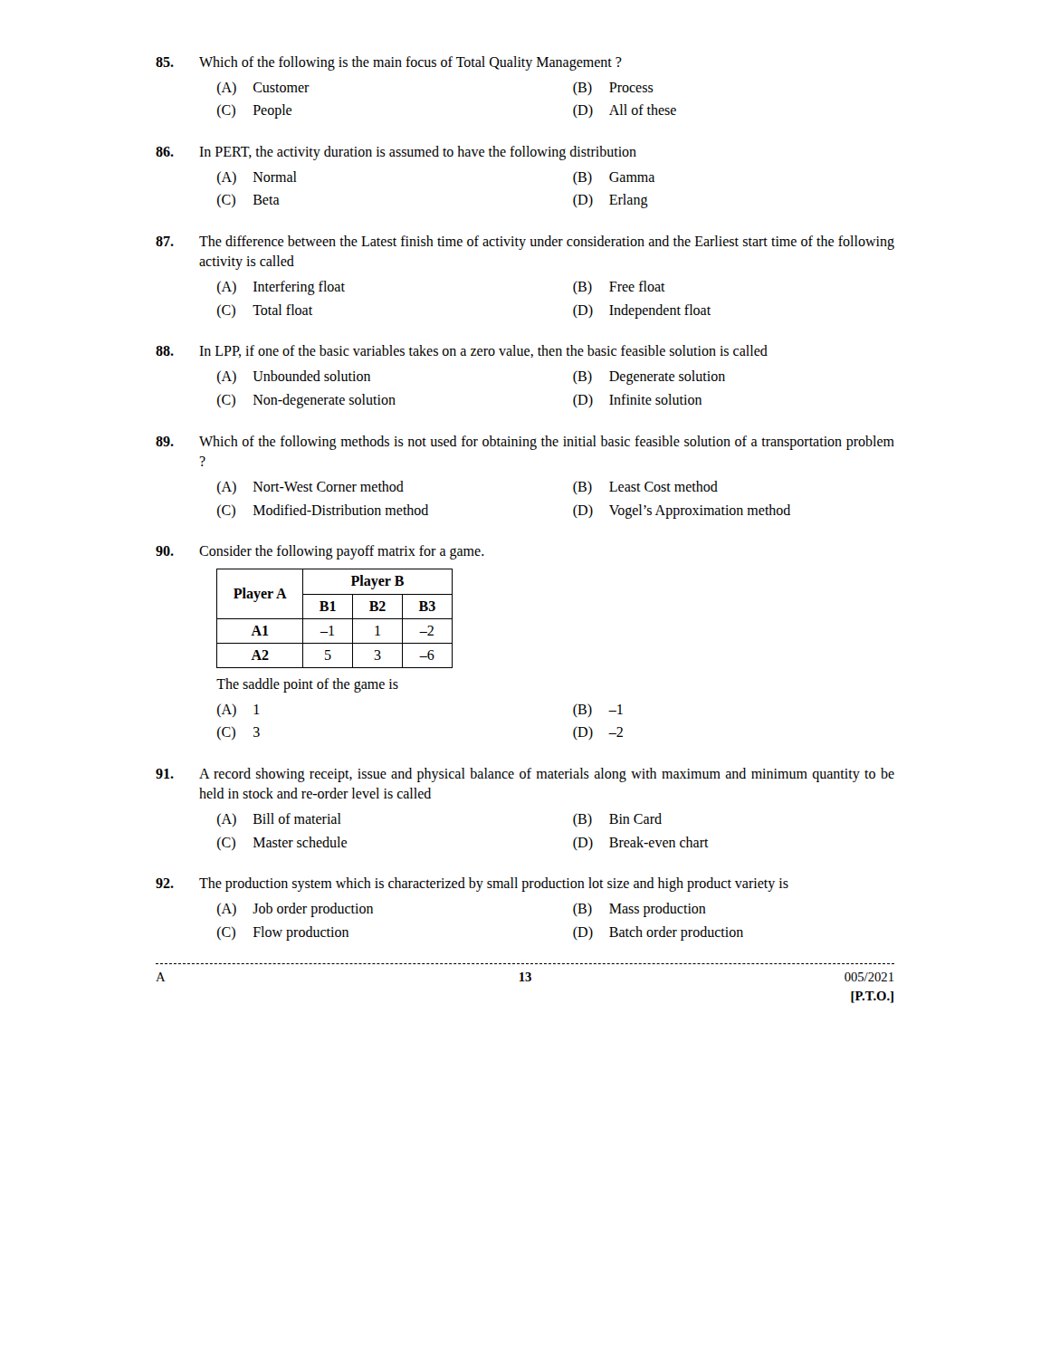85.
Which of the following is the main focus of Total Quality Management ?
(A) Customer
(B) Process
(C) People
(D) All of these
86.
In PERT, the activity duration is assumed to have the following distribution
(A) Normal
(B) Gamma
(C) Beta
(D) Erlang
87.
The difference between the Latest finish time of activity under consideration and the Earliest start time of the following activity is called
(A) Interfering float
(B) Free float
(C) Total float
(D) Independent float
88.
In LPP, if one of the basic variables takes on a zero value, then the basic feasible solution is called
(A) Unbounded solution
(B) Degenerate solution
(C) Non-degenerate solution
(D) Infinite solution
89.
Which of the following methods is not used for obtaining the initial basic feasible solution of a transportation problem ?
(A) Nort-West Corner method
(B) Least Cost method
(C) Modified-Distribution method
(D) Vogel’s Approximation method
90.
Consider the following payoff matrix for a game.
| Player A | Player B |
| --- | --- |
| B1 | B2 | B3 |
| A1 | –1 | 1 | –2 |
| A2 | 5 | 3 | –6 |
The saddle point of the game is
(A) 1
(B)–1
(C) 3
(D)–2
91.
A record showing receipt, issue and physical balance of materials along with maximum and minimum quantity to be held in stock and re-order level is called
(A) Bill of material
(B) Bin Card
(C) Master schedule
(D) Break-even chart
92.
The production system which is characterized by small production lot size and high product variety is
(A) Job order production
(B) Mass production
(C) Flow production
(D) Batch order production
A
13
005/2021
[P.T.O.]